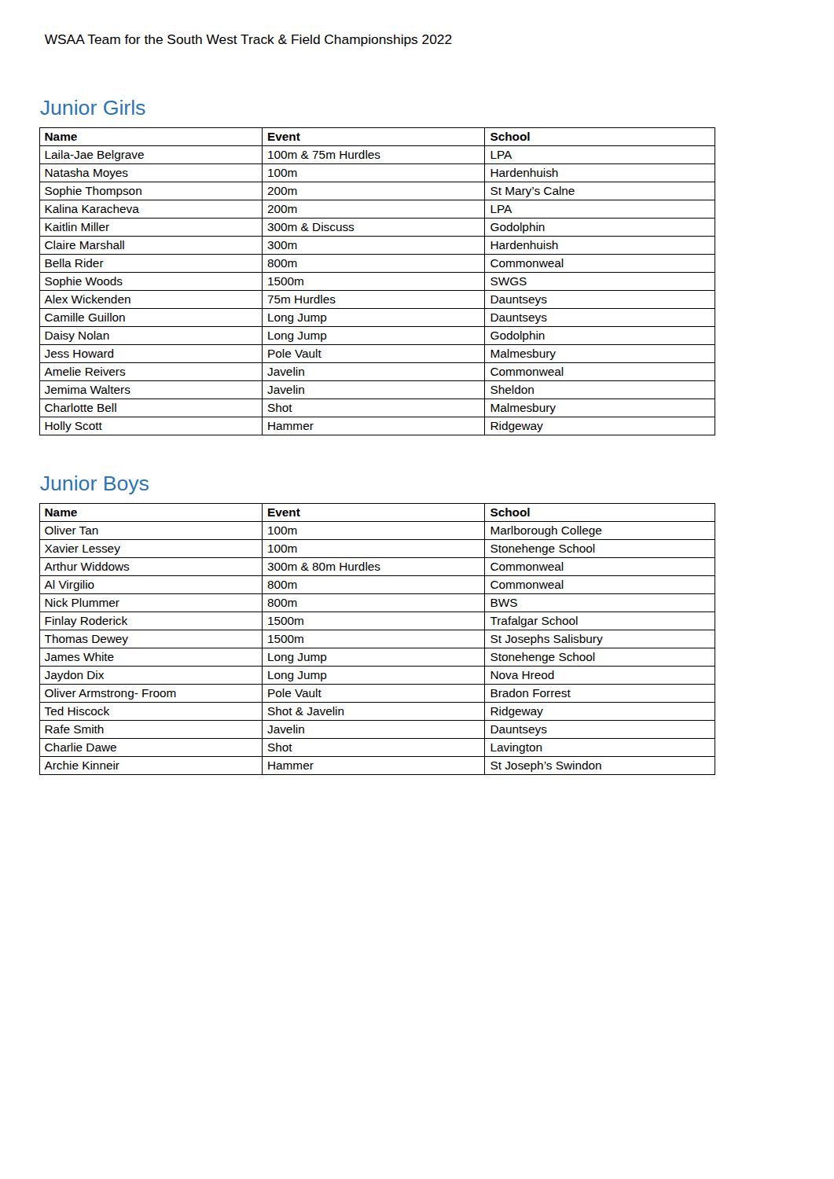WSAA Team for the South West Track & Field Championships 2022
Junior Girls
| Name | Event | School |
| --- | --- | --- |
| Laila-Jae Belgrave | 100m & 75m Hurdles | LPA |
| Natasha Moyes | 100m | Hardenhuish |
| Sophie Thompson | 200m | St Mary’s Calne |
| Kalina Karacheva | 200m | LPA |
| Kaitlin Miller | 300m & Discuss | Godolphin |
| Claire Marshall | 300m | Hardenhuish |
| Bella Rider | 800m | Commonweal |
| Sophie Woods | 1500m | SWGS |
| Alex Wickenden | 75m Hurdles | Dauntseys |
| Camille Guillon | Long Jump | Dauntseys |
| Daisy Nolan | Long Jump | Godolphin |
| Jess Howard | Pole Vault | Malmesbury |
| Amelie Reivers | Javelin | Commonweal |
| Jemima Walters | Javelin | Sheldon |
| Charlotte Bell | Shot | Malmesbury |
| Holly Scott | Hammer | Ridgeway |
Junior Boys
| Name | Event | School |
| --- | --- | --- |
| Oliver Tan | 100m | Marlborough College |
| Xavier Lessey | 100m | Stonehenge School |
| Arthur Widdows | 300m & 80m Hurdles | Commonweal |
| Al Virgilio | 800m | Commonweal |
| Nick Plummer | 800m | BWS |
| Finlay Roderick | 1500m | Trafalgar School |
| Thomas Dewey | 1500m | St Josephs Salisbury |
| James White | Long Jump | Stonehenge School |
| Jaydon Dix | Long Jump | Nova Hreod |
| Oliver Armstrong- Froom | Pole Vault | Bradon Forrest |
| Ted Hiscock | Shot & Javelin | Ridgeway |
| Rafe Smith | Javelin | Dauntseys |
| Charlie Dawe | Shot | Lavington |
| Archie Kinneir | Hammer | St Joseph’s Swindon |